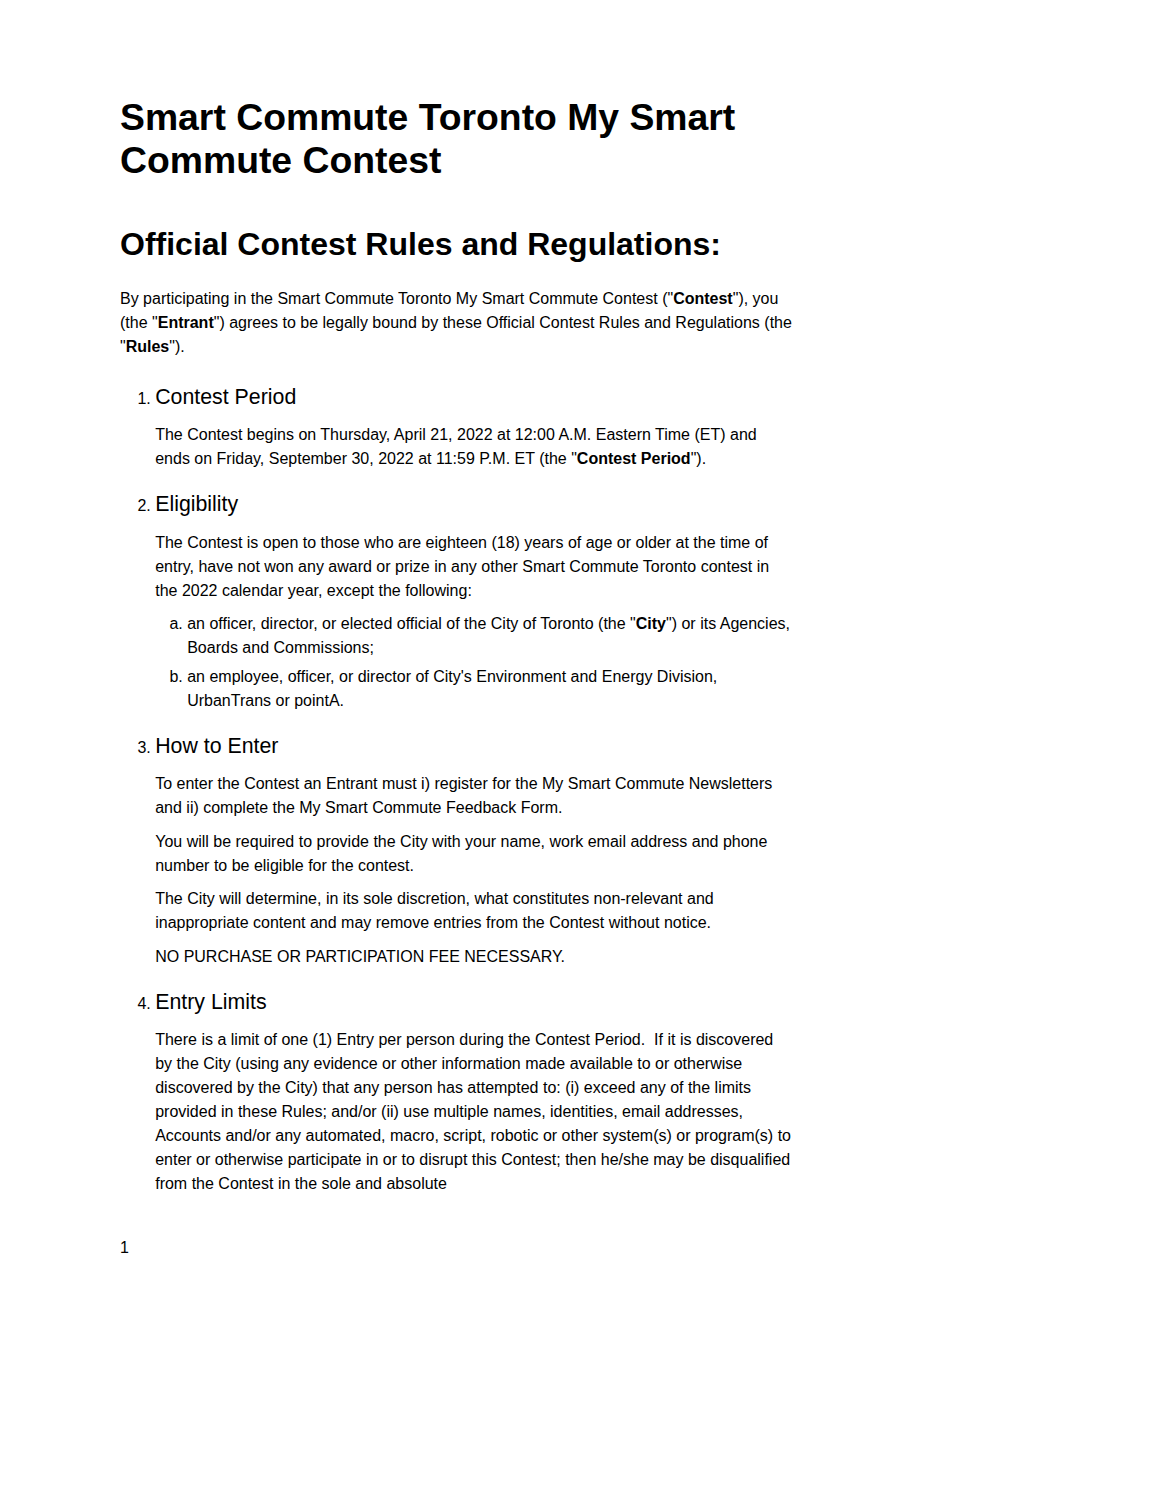Smart Commute Toronto My Smart Commute Contest
Official Contest Rules and Regulations:
By participating in the Smart Commute Toronto My Smart Commute Contest ("Contest"), you (the "Entrant") agrees to be legally bound by these Official Contest Rules and Regulations (the "Rules").
Contest Period
The Contest begins on Thursday, April 21, 2022 at 12:00 A.M. Eastern Time (ET) and ends on Friday, September 30, 2022 at 11:59 P.M. ET (the "Contest Period").
Eligibility
The Contest is open to those who are eighteen (18) years of age or older at the time of entry, have not won any award or prize in any other Smart Commute Toronto contest in the 2022 calendar year, except the following:
an officer, director, or elected official of the City of Toronto (the "City") or its Agencies, Boards and Commissions;
an employee, officer, or director of City's Environment and Energy Division, UrbanTrans or pointA.
How to Enter
To enter the Contest an Entrant must i) register for the My Smart Commute Newsletters and ii) complete the My Smart Commute Feedback Form.
You will be required to provide the City with your name, work email address and phone number to be eligible for the contest.
The City will determine, in its sole discretion, what constitutes non-relevant and inappropriate content and may remove entries from the Contest without notice.
NO PURCHASE OR PARTICIPATION FEE NECESSARY.
Entry Limits
There is a limit of one (1) Entry per person during the Contest Period. If it is discovered by the City (using any evidence or other information made available to or otherwise discovered by the City) that any person has attempted to: (i) exceed any of the limits provided in these Rules; and/or (ii) use multiple names, identities, email addresses, Accounts and/or any automated, macro, script, robotic or other system(s) or program(s) to enter or otherwise participate in or to disrupt this Contest; then he/she may be disqualified from the Contest in the sole and absolute
1